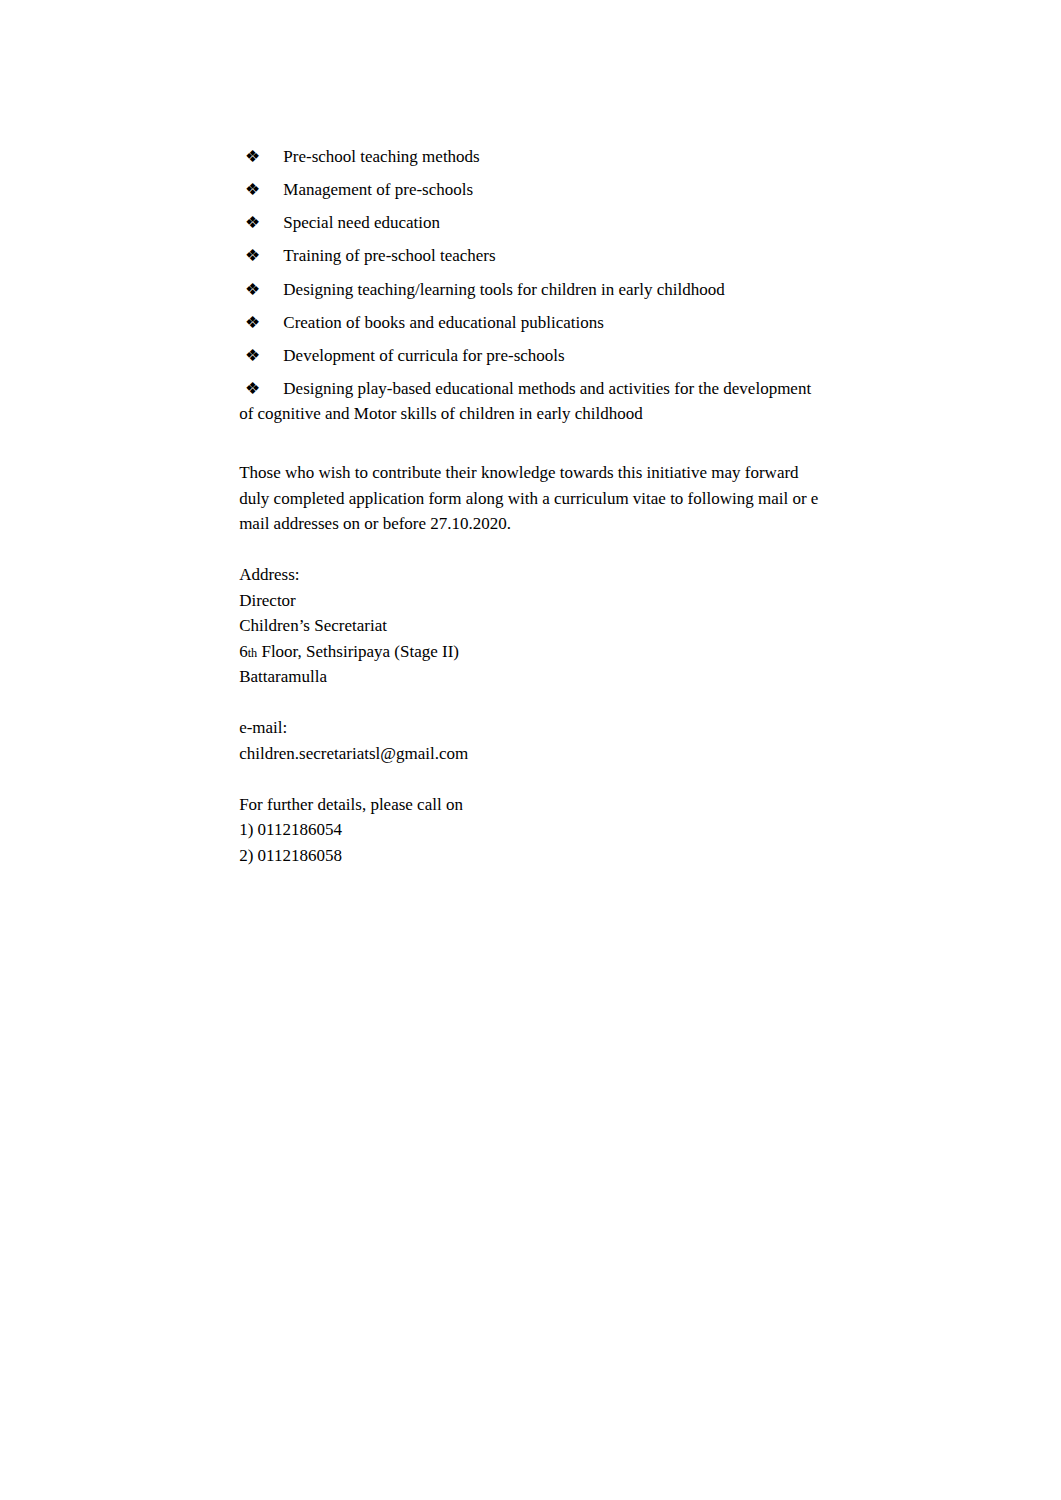Pre-school teaching methods
Management of pre-schools
Special need education
Training of pre-school teachers
Designing teaching/learning tools for children in early childhood
Creation of books and educational publications
Development of curricula for pre-schools
❖Designing play-based educational methods and activities for the development of cognitive and Motor skills of children in early childhood
Those who wish to contribute their knowledge towards this initiative may forward duly completed application form along with a curriculum vitae to following mail or e mail addresses on or before 27.10.2020.
Address:
Director
Children’s Secretariat
6th Floor, Sethsiripaya (Stage II)
Battaramulla
e-mail:
children.secretariatsl@gmail.com
For further details, please call on
1) 0112186054
2) 0112186058